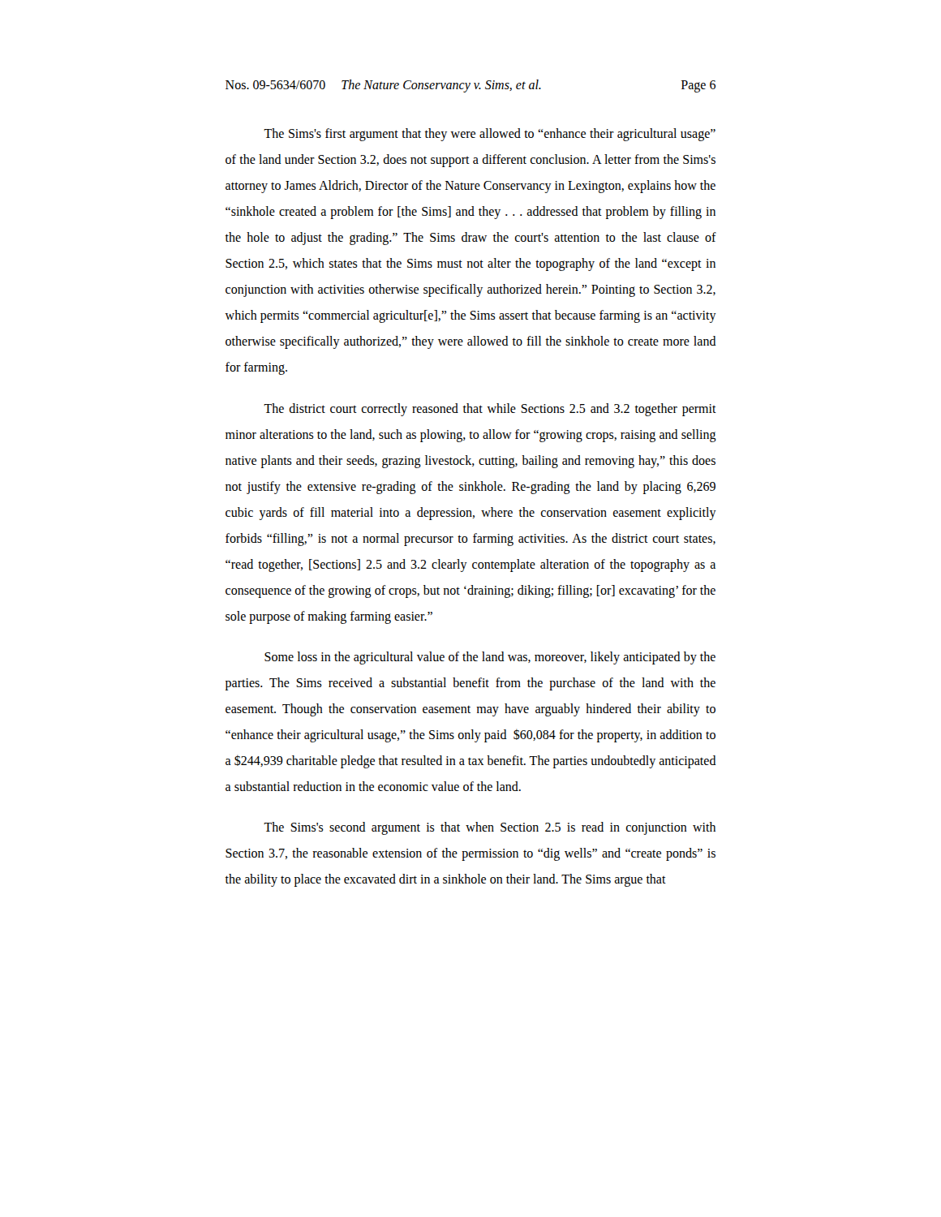Nos. 09-5634/6070 The Nature Conservancy v. Sims, et al. Page 6
The Sims's first argument that they were allowed to “enhance their agricultural usage” of the land under Section 3.2, does not support a different conclusion. A letter from the Sims's attorney to James Aldrich, Director of the Nature Conservancy in Lexington, explains how the “sinkhole created a problem for [the Sims] and they . . . addressed that problem by filling in the hole to adjust the grading.” The Sims draw the court's attention to the last clause of Section 2.5, which states that the Sims must not alter the topography of the land “except in conjunction with activities otherwise specifically authorized herein.” Pointing to Section 3.2, which permits “commercial agricultur[e],” the Sims assert that because farming is an “activity otherwise specifically authorized,” they were allowed to fill the sinkhole to create more land for farming.
The district court correctly reasoned that while Sections 2.5 and 3.2 together permit minor alterations to the land, such as plowing, to allow for “growing crops, raising and selling native plants and their seeds, grazing livestock, cutting, bailing and removing hay,” this does not justify the extensive re-grading of the sinkhole. Re-grading the land by placing 6,269 cubic yards of fill material into a depression, where the conservation easement explicitly forbids “filling,” is not a normal precursor to farming activities. As the district court states, “read together, [Sections] 2.5 and 3.2 clearly contemplate alteration of the topography as a consequence of the growing of crops, but not ‘draining; diking; filling; [or] excavating’ for the sole purpose of making farming easier.”
Some loss in the agricultural value of the land was, moreover, likely anticipated by the parties. The Sims received a substantial benefit from the purchase of the land with the easement. Though the conservation easement may have arguably hindered their ability to “enhance their agricultural usage,” the Sims only paid $60,084 for the property, in addition to a $244,939 charitable pledge that resulted in a tax benefit. The parties undoubtedly anticipated a substantial reduction in the economic value of the land.
The Sims's second argument is that when Section 2.5 is read in conjunction with Section 3.7, the reasonable extension of the permission to “dig wells” and “create ponds” is the ability to place the excavated dirt in a sinkhole on their land. The Sims argue that